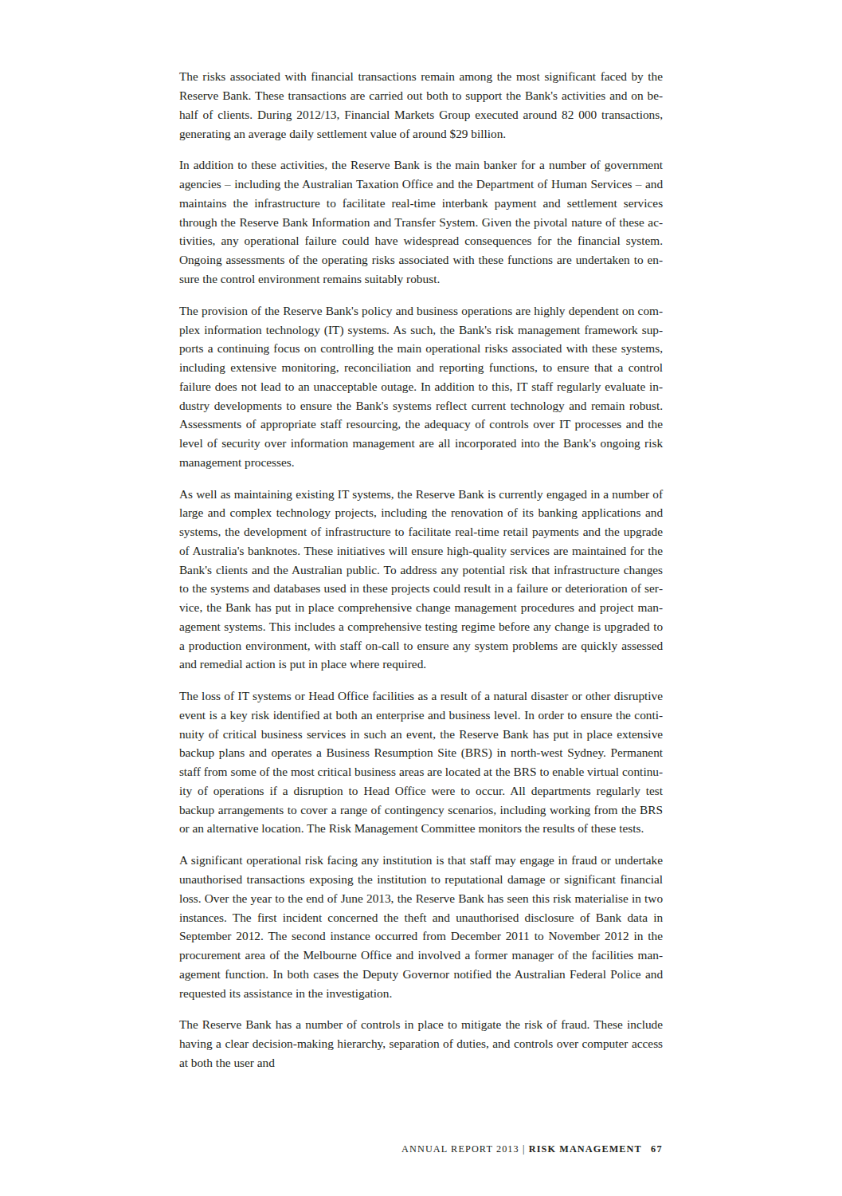The risks associated with financial transactions remain among the most significant faced by the Reserve Bank. These transactions are carried out both to support the Bank's activities and on behalf of clients. During 2012/13, Financial Markets Group executed around 82 000 transactions, generating an average daily settlement value of around $29 billion.
In addition to these activities, the Reserve Bank is the main banker for a number of government agencies – including the Australian Taxation Office and the Department of Human Services – and maintains the infrastructure to facilitate real-time interbank payment and settlement services through the Reserve Bank Information and Transfer System. Given the pivotal nature of these activities, any operational failure could have widespread consequences for the financial system. Ongoing assessments of the operating risks associated with these functions are undertaken to ensure the control environment remains suitably robust.
The provision of the Reserve Bank's policy and business operations are highly dependent on complex information technology (IT) systems. As such, the Bank's risk management framework supports a continuing focus on controlling the main operational risks associated with these systems, including extensive monitoring, reconciliation and reporting functions, to ensure that a control failure does not lead to an unacceptable outage. In addition to this, IT staff regularly evaluate industry developments to ensure the Bank's systems reflect current technology and remain robust. Assessments of appropriate staff resourcing, the adequacy of controls over IT processes and the level of security over information management are all incorporated into the Bank's ongoing risk management processes.
As well as maintaining existing IT systems, the Reserve Bank is currently engaged in a number of large and complex technology projects, including the renovation of its banking applications and systems, the development of infrastructure to facilitate real-time retail payments and the upgrade of Australia's banknotes. These initiatives will ensure high-quality services are maintained for the Bank's clients and the Australian public. To address any potential risk that infrastructure changes to the systems and databases used in these projects could result in a failure or deterioration of service, the Bank has put in place comprehensive change management procedures and project management systems. This includes a comprehensive testing regime before any change is upgraded to a production environment, with staff on-call to ensure any system problems are quickly assessed and remedial action is put in place where required.
The loss of IT systems or Head Office facilities as a result of a natural disaster or other disruptive event is a key risk identified at both an enterprise and business level. In order to ensure the continuity of critical business services in such an event, the Reserve Bank has put in place extensive backup plans and operates a Business Resumption Site (BRS) in north-west Sydney. Permanent staff from some of the most critical business areas are located at the BRS to enable virtual continuity of operations if a disruption to Head Office were to occur. All departments regularly test backup arrangements to cover a range of contingency scenarios, including working from the BRS or an alternative location. The Risk Management Committee monitors the results of these tests.
A significant operational risk facing any institution is that staff may engage in fraud or undertake unauthorised transactions exposing the institution to reputational damage or significant financial loss. Over the year to the end of June 2013, the Reserve Bank has seen this risk materialise in two instances. The first incident concerned the theft and unauthorised disclosure of Bank data in September 2012. The second instance occurred from December 2011 to November 2012 in the procurement area of the Melbourne Office and involved a former manager of the facilities management function. In both cases the Deputy Governor notified the Australian Federal Police and requested its assistance in the investigation.
The Reserve Bank has a number of controls in place to mitigate the risk of fraud. These include having a clear decision-making hierarchy, separation of duties, and controls over computer access at both the user and
ANNUAL REPORT 2013 | RISK MANAGEMENT 67